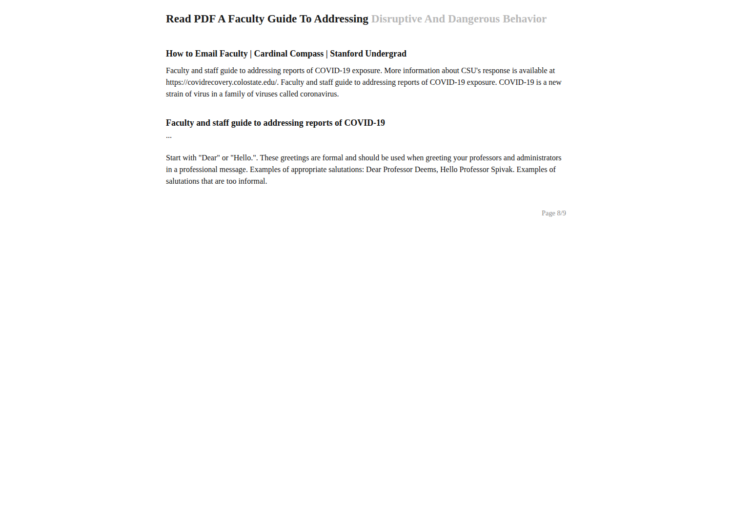Read PDF A Faculty Guide To Addressing Disruptive And Dangerous Behavior
How to Email Faculty | Cardinal Compass | Stanford Undergrad
Faculty and staff guide to addressing reports of COVID-19 exposure. More information about CSU's response is available at https://covidrecovery.colostate.edu/. Faculty and staff guide to addressing reports of COVID-19 exposure. COVID-19 is a new strain of virus in a family of viruses called coronavirus.
Faculty and staff guide to addressing reports of COVID-19
...
Start with "Dear" or "Hello.". These greetings are formal and should be used when greeting your professors and administrators in a professional message. Examples of appropriate salutations: Dear Professor Deems, Hello Professor Spivak. Examples of salutations that are too informal.
Page 8/9